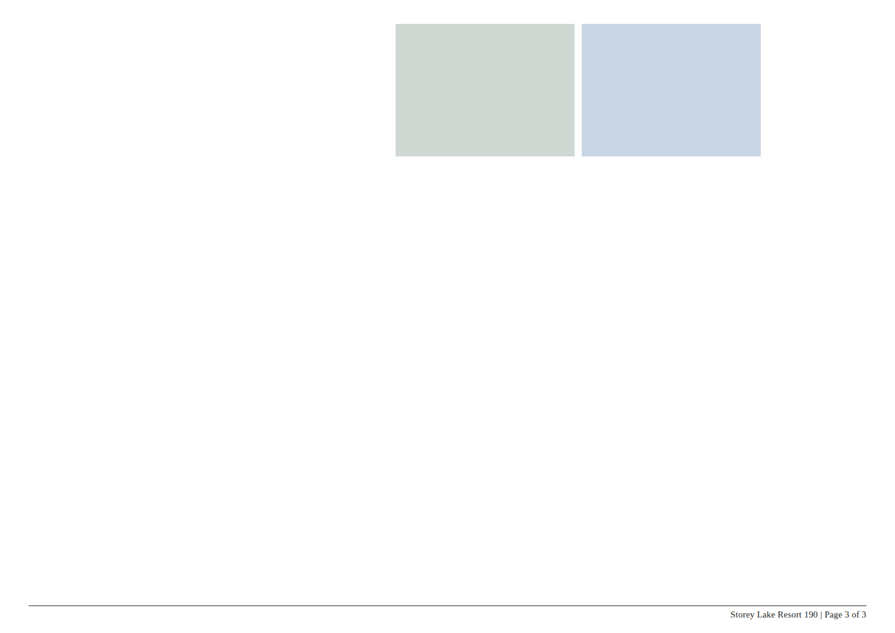Storey Lake Resort 190 | Page 3 of 3